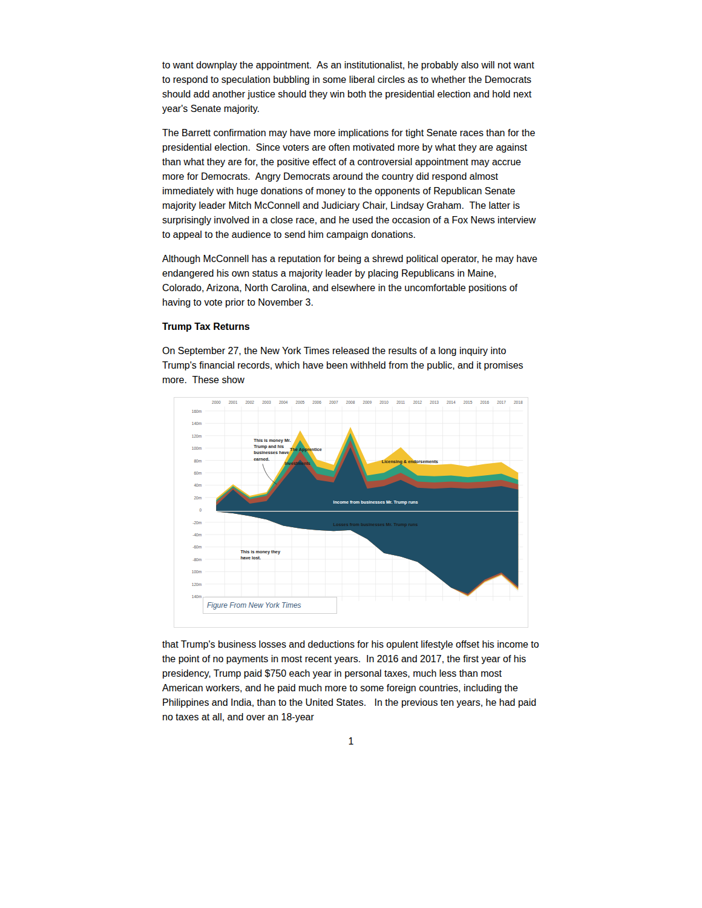to want downplay the appointment. As an institutionalist, he probably also will not want to respond to speculation bubbling in some liberal circles as to whether the Democrats should add another justice should they win both the presidential election and hold next year's Senate majority.
The Barrett confirmation may have more implications for tight Senate races than for the presidential election. Since voters are often motivated more by what they are against than what they are for, the positive effect of a controversial appointment may accrue more for Democrats. Angry Democrats around the country did respond almost immediately with huge donations of money to the opponents of Republican Senate majority leader Mitch McConnell and Judiciary Chair, Lindsay Graham. The latter is surprisingly involved in a close race, and he used the occasion of a Fox News interview to appeal to the audience to send him campaign donations.
Although McConnell has a reputation for being a shrewd political operator, he may have endangered his own status a majority leader by placing Republicans in Maine, Colorado, Arizona, North Carolina, and elsewhere in the uncomfortable positions of having to vote prior to November 3.
Trump Tax Returns
On September 27, the New York Times released the results of a long inquiry into Trump's financial records, which have been withheld from the public, and it promises more. These show
2000 2001 2002 2003 2004 2005 2006 2007 2008 2009 2010 2011 2012 2013 2014 2015 2016 2017 2018 160m 140m 120m 100m 80m 60m 40m 20m 0 -20m -40m -60m -80m 100m 120m 140m This is money Mr. Trump and his businesses have earned. This is money they have lost. The Apprentice Investments Licensing & endorsements Income from businesses Mr. Trump runs Losses from businesses Mr. Trump runs
Figure From New York Times
that Trump's business losses and deductions for his opulent lifestyle offset his income to the point of no payments in most recent years. In 2016 and 2017, the first year of his presidency, Trump paid $750 each year in personal taxes, much less than most American workers, and he paid much more to some foreign countries, including the Philippines and India, than to the United States. In the previous ten years, he had paid no taxes at all, and over an 18-year
1